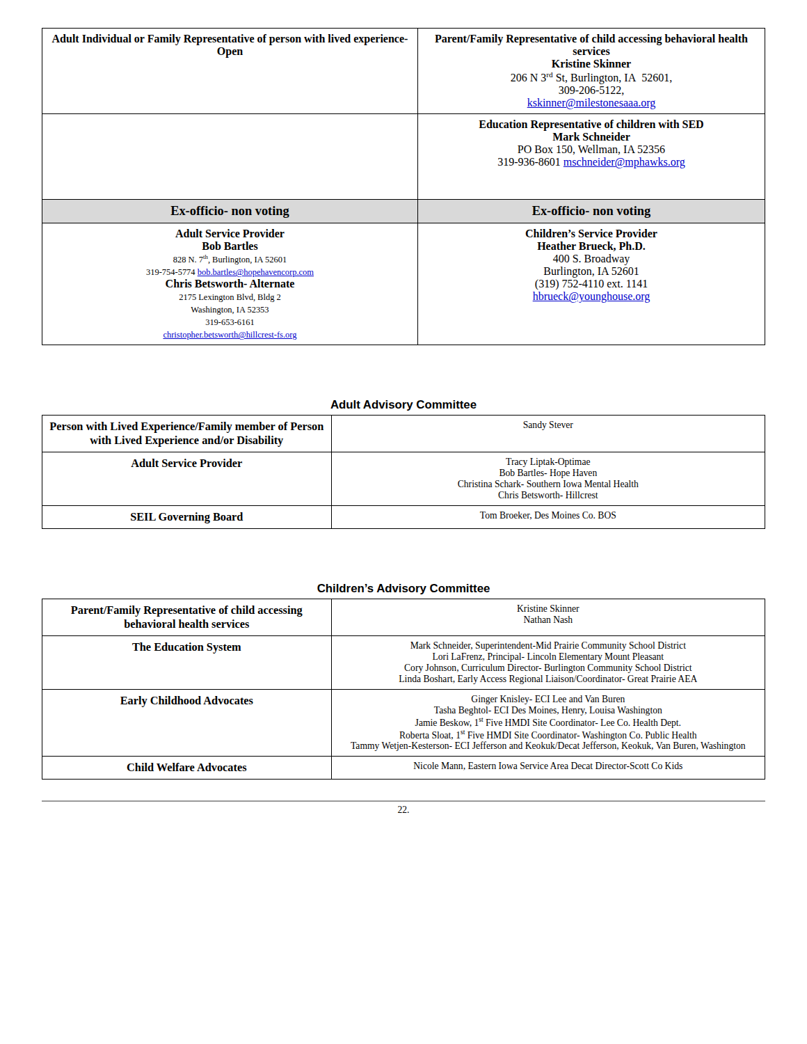| Adult Individual or Family Representative of person with lived experience- Open | Parent/Family Representative of child accessing behavioral health services Kristine Skinner 206 N 3 rd St, Burlington, IA 52601, 309-206-5122, kskinner@milestonesaaa.org |
| | Education Representative of children with SED Mark Schneider PO Box 150, Wellman, IA 52356 319-936-8601 mschneider@mphawks.org |
| Ex-officio- non voting | Ex-officio- non voting |
| Adult Service Provider Bob Bartles 828 N. 7 th , Burlington, IA 52601 319-754-5774 bob.bartles@hopehavencorp.com Chris Betsworth- Alternate 2175 Lexington Blvd, Bldg 2 Washington, IA 52353 319-653-6161 christopher.betsworth@hillcrest-fs.org | Children’s Service Provider Heather Brueck, Ph.D. 400 S. Broadway Burlington, IA 52601 (319) 752-4110 ext. 1141 hbrueck@younghouse.org |
Adult Advisory Committee
| Person with Lived Experience/Family member of Person with Lived Experience and/or Disability | Sandy Stever |
| Adult Service Provider | Tracy Liptak-Optimae Bob Bartles- Hope Haven Christina Schark- Southern Iowa Mental Health Chris Betsworth- Hillcrest |
| SEIL Governing Board | Tom Broeker, Des Moines Co. BOS |
Children’s Advisory Committee
| Parent/Family Representative of child accessing behavioral health services | Kristine Skinner Nathan Nash |
| The Education System | Mark Schneider, Superintendent-Mid Prairie Community School District Lori LaFrenz, Principal- Lincoln Elementary Mount Pleasant Cory Johnson, Curriculum Director- Burlington Community School District Linda Boshart, Early Access Regional Liaison/Coordinator- Great Prairie AEA |
| Early Childhood Advocates | Ginger Knisley- ECI Lee and Van Buren Tasha Beghtol- ECI Des Moines, Henry, Louisa Washington Jamie Beskow, 1 st Five HMDI Site Coordinator- Lee Co. Health Dept. Roberta Sloat, 1 st Five HMDI Site Coordinator- Washington Co. Public Health Tammy Wetjen-Kesterson- ECI Jefferson and Keokuk/Decat Jefferson, Keokuk, Van Buren, Washington |
| Child Welfare Advocates | Nicole Mann, Eastern Iowa Service Area Decat Director-Scott Co Kids |
22.